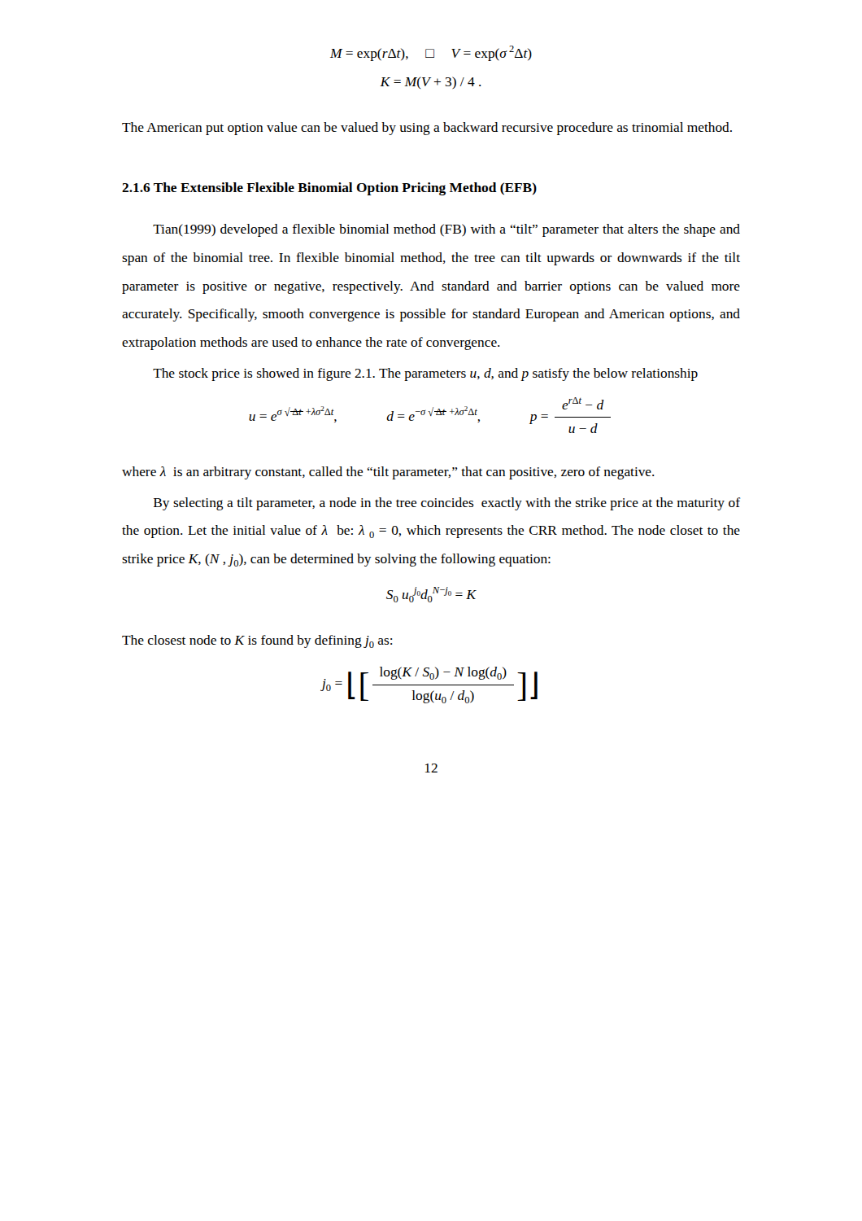M = exp(r Δt), □ V = exp(σ 2Δt)
K = M(V + 3) / 4 .
The American put option value can be valued by using a backward recursive procedure as trinomial method.
2.1.6 The Extensible Flexible Binomial Option Pricing Method (EFB)
Tian(1999) developed a flexible binomial method (FB) with a “tilt” parameter that alters the shape and span of the binomial tree. In flexible binomial method, the tree can tilt upwards or downwards if the tilt parameter is positive or negative, respectively. And standard and barrier options can be valued more accurately. Specifically, smooth convergence is possible for standard European and American options, and extrapolation methods are used to enhance the rate of convergence.
The stock price is showed in figure 2.1. The parameters u, d, and p satisfy the below relationship
u = eσ √Δt +λσ2Δt, d = e−σ √Δt +λσ2Δt, p = er Δt − d u − d
where λ is an arbitrary constant, called the “tilt parameter,” that can positive, zero of negative.
By selecting a tilt parameter, a node in the tree coincides exactly with the strike price at the maturity of the option. Let the initial value of λ be: λ 0 = 0, which represents the CRR method. The node closet to the strike price K, (N , j0), can be determined by solving the following equation:
S0 u0j0d0N−j0 = K
The closest node to K is found by defining j0 as:
j0 = ⌊[log(K / S0) − N log(d0) log(u0 / d0)]⌋
12